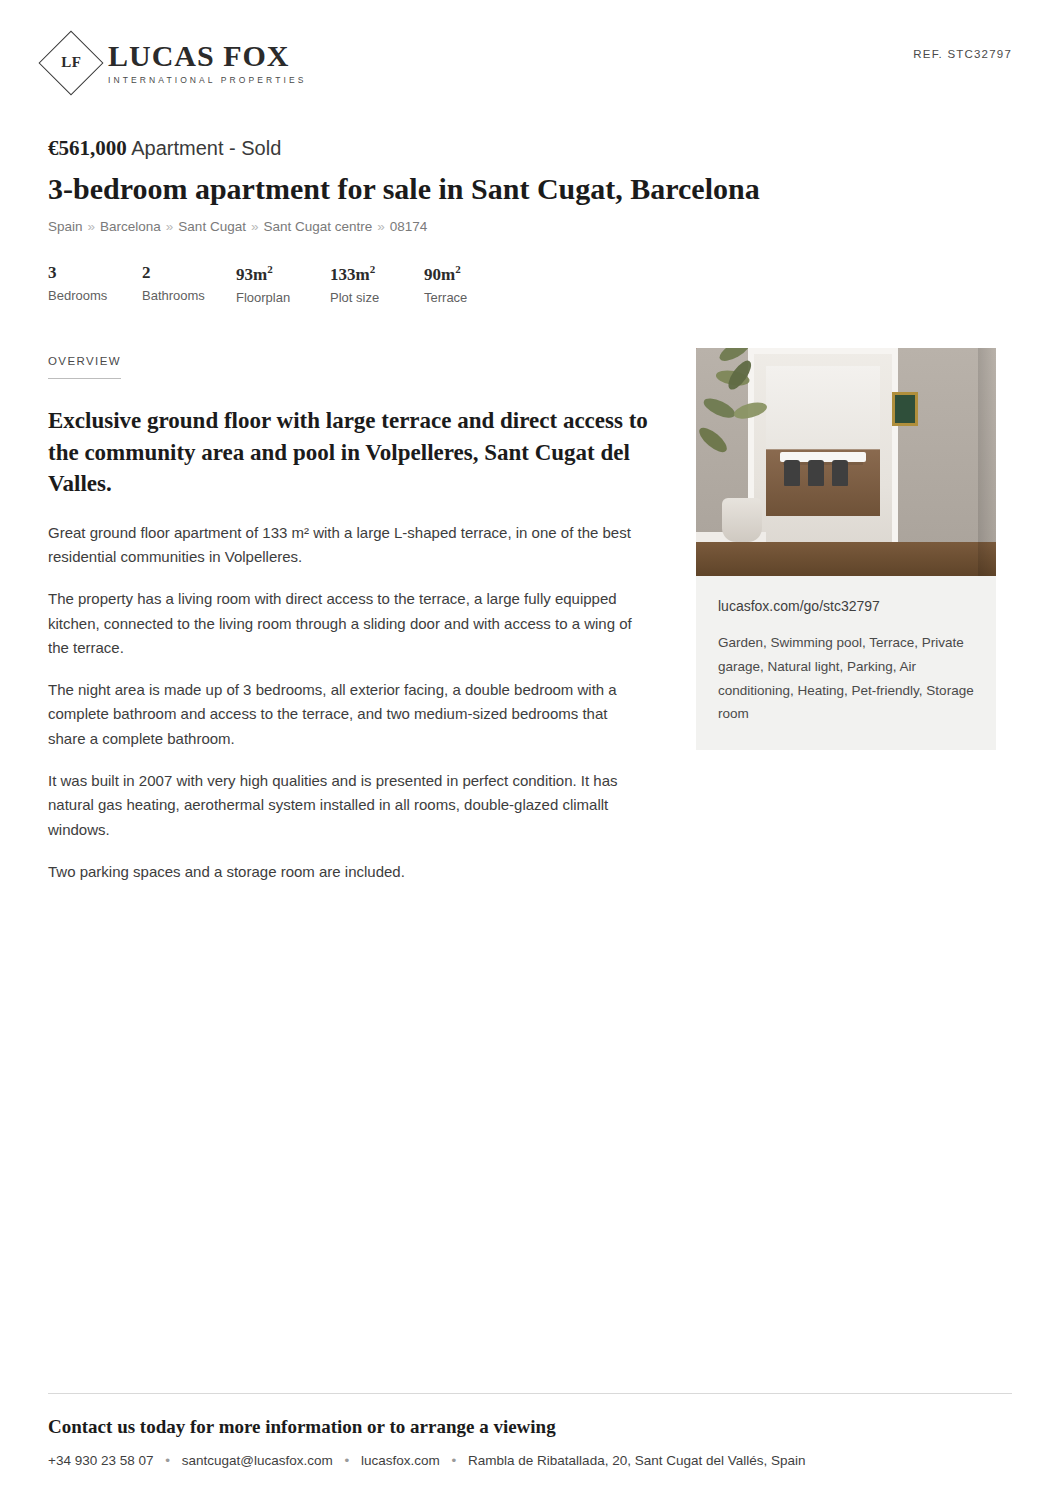LF
LUCAS FOX
INTERNATIONAL PROPERTIES
REF. STC32797
€561,000 Apartment - Sold
3-bedroom apartment for sale in Sant Cugat, Barcelona
Spain»Barcelona»Sant Cugat»Sant Cugat centre»08174
3
Bedrooms
2
Bathrooms
93m2
Floorplan
133m2
Plot size
90m2
Terrace
OVERVIEW
Exclusive ground floor with large terrace and direct access to the community area and pool in Volpelleres, Sant Cugat del Valles.
Great ground floor apartment of 133 m² with a large L-shaped terrace, in one of the best residential communities in Volpelleres.
The property has a living room with direct access to the terrace, a large fully equipped kitchen, connected to the living room through a sliding door and with access to a wing of the terrace.
The night area is made up of 3 bedrooms, all exterior facing, a double bedroom with a complete bathroom and access to the terrace, and two medium-sized bedrooms that share a complete bathroom.
It was built in 2007 with very high qualities and is presented in perfect condition. It has natural gas heating, aerothermal system installed in all rooms, double-glazed climallt windows.
Two parking spaces and a storage room are included.
lucasfox.com/go/stc32797
Garden, Swimming pool, Terrace, Private garage, Natural light, Parking, Air conditioning, Heating, Pet-friendly, Storage room
Contact us today for more information or to arrange a viewing
+34 930 23 58 07 • santcugat@lucasfox.com • lucasfox.com • Rambla de Ribatallada, 20, Sant Cugat del Vallés, Spain